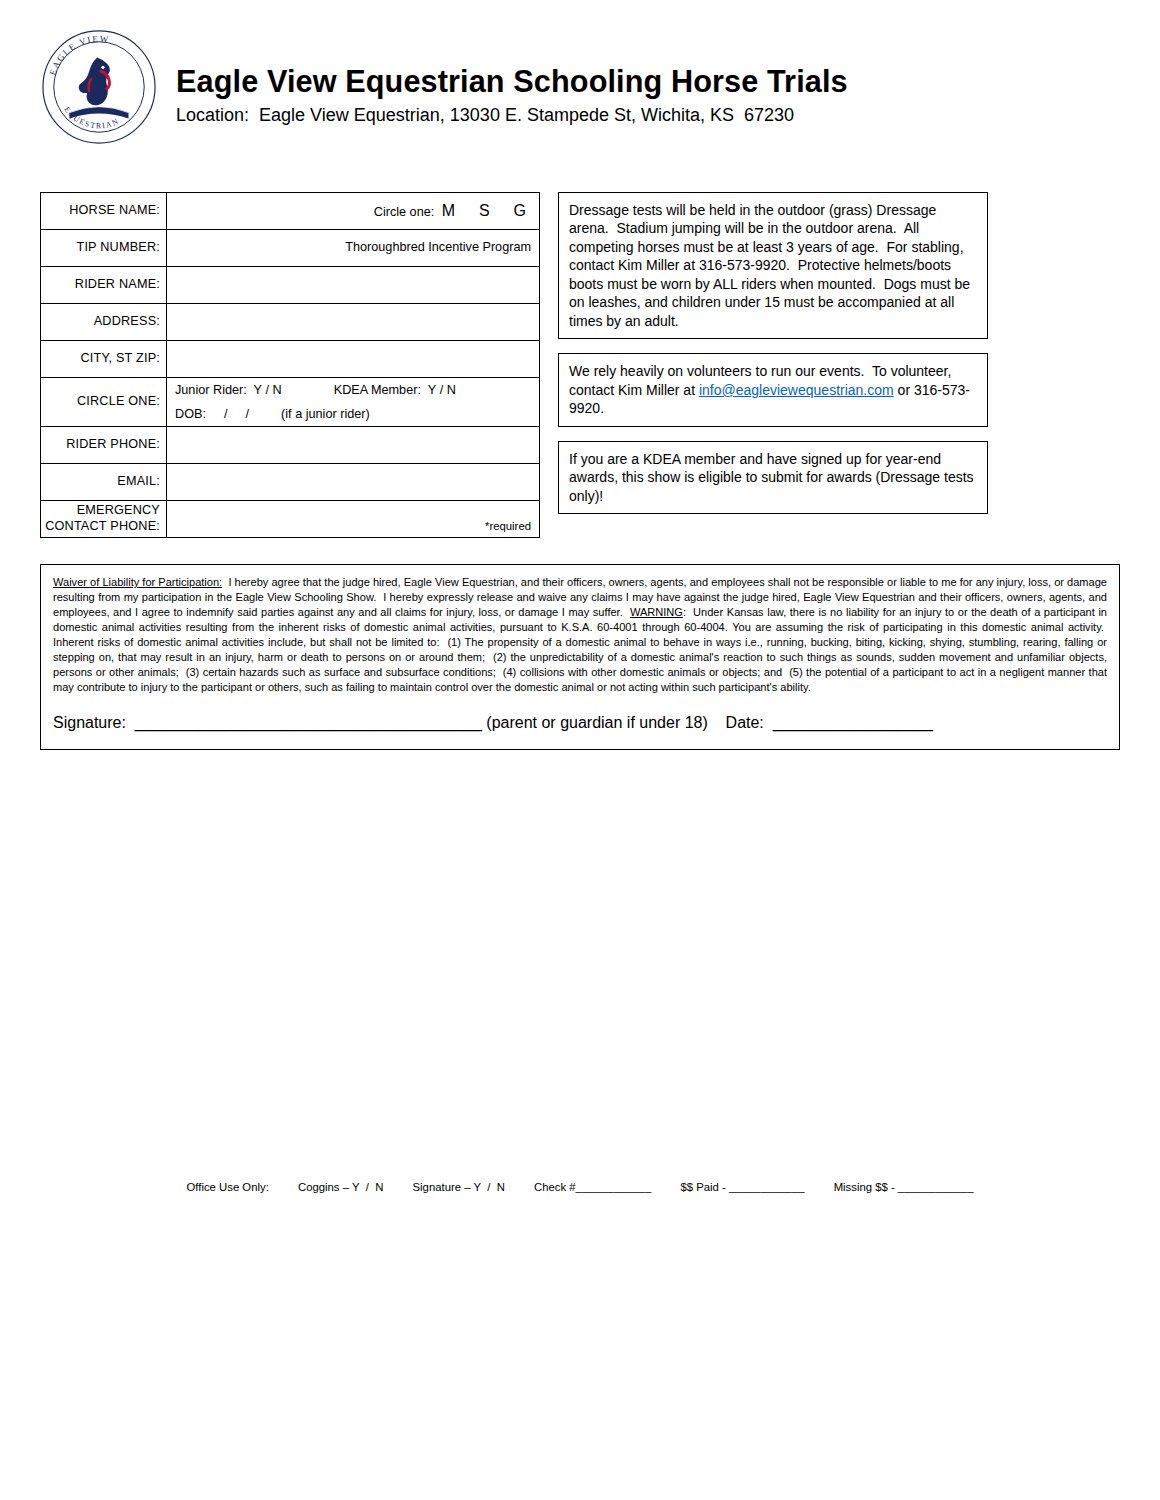EAGLE VIEW EQUESTRIAN
Eagle View Equestrian Schooling Horse Trials
Location: Eagle View Equestrian, 13030 E. Stampede St, Wichita, KS 67230
| HORSE NAME: | Circle one: M S G |
| TIP NUMBER: | Thoroughbred Incentive Program |
| RIDER NAME: | |
| ADDRESS: | |
| CITY, ST ZIP: | |
| CIRCLE ONE: | Junior Rider: Y / N KDEA Member: Y / N DOB: / / (if a junior rider) |
| RIDER PHONE: | |
| EMAIL: | |
| EMERGENCY CONTACT PHONE: | *required |
Dressage tests will be held in the outdoor (grass) Dressage arena. Stadium jumping will be in the outdoor arena. All competing horses must be at least 3 years of age. For stabling, contact Kim Miller at 316-573-9920. Protective helmets/boots boots must be worn by ALL riders when mounted. Dogs must be on leashes, and children under 15 must be accompanied at all times by an adult.
We rely heavily on volunteers to run our events. To volunteer, contact Kim Miller at info@eagleviewequestrian.com or 316-573-9920.
If you are a KDEA member and have signed up for year-end awards, this show is eligible to submit for awards (Dressage tests only)!
Waiver of Liability for Participation: I hereby agree that the judge hired, Eagle View Equestrian, and their officers, owners, agents, and employees shall not be responsible or liable to me for any injury, loss, or damage resulting from my participation in the Eagle View Schooling Show. I hereby expressly release and waive any claims I may have against the judge hired, Eagle View Equestrian and their officers, owners, agents, and employees, and I agree to indemnify said parties against any and all claims for injury, loss, or damage I may suffer. WARNING: Under Kansas law, there is no liability for an injury to or the death of a participant in domestic animal activities resulting from the inherent risks of domestic animal activities, pursuant to K.S.A. 60-4001 through 60-4004. You are assuming the risk of participating in this domestic animal activity. Inherent risks of domestic animal activities include, but shall not be limited to: (1) The propensity of a domestic animal to behave in ways i.e., running, bucking, biting, kicking, shying, stumbling, rearing, falling or stepping on, that may result in an injury, harm or death to persons on or around them; (2) the unpredictability of a domestic animal's reaction to such things as sounds, sudden movement and unfamiliar objects, persons or other animals; (3) certain hazards such as surface and subsurface conditions; (4) collisions with other domestic animals or objects; and (5) the potential of a participant to act in a negligent manner that may contribute to injury to the participant or others, such as failing to maintain control over the domestic animal or not acting within such participant's ability.
Signature: _______________________________________ (parent or guardian if under 18) Date: __________________
Office Use Only: Coggins – Y / N Signature – Y / N Check #____________ $$ Paid - ____________ Missing $$ - ____________